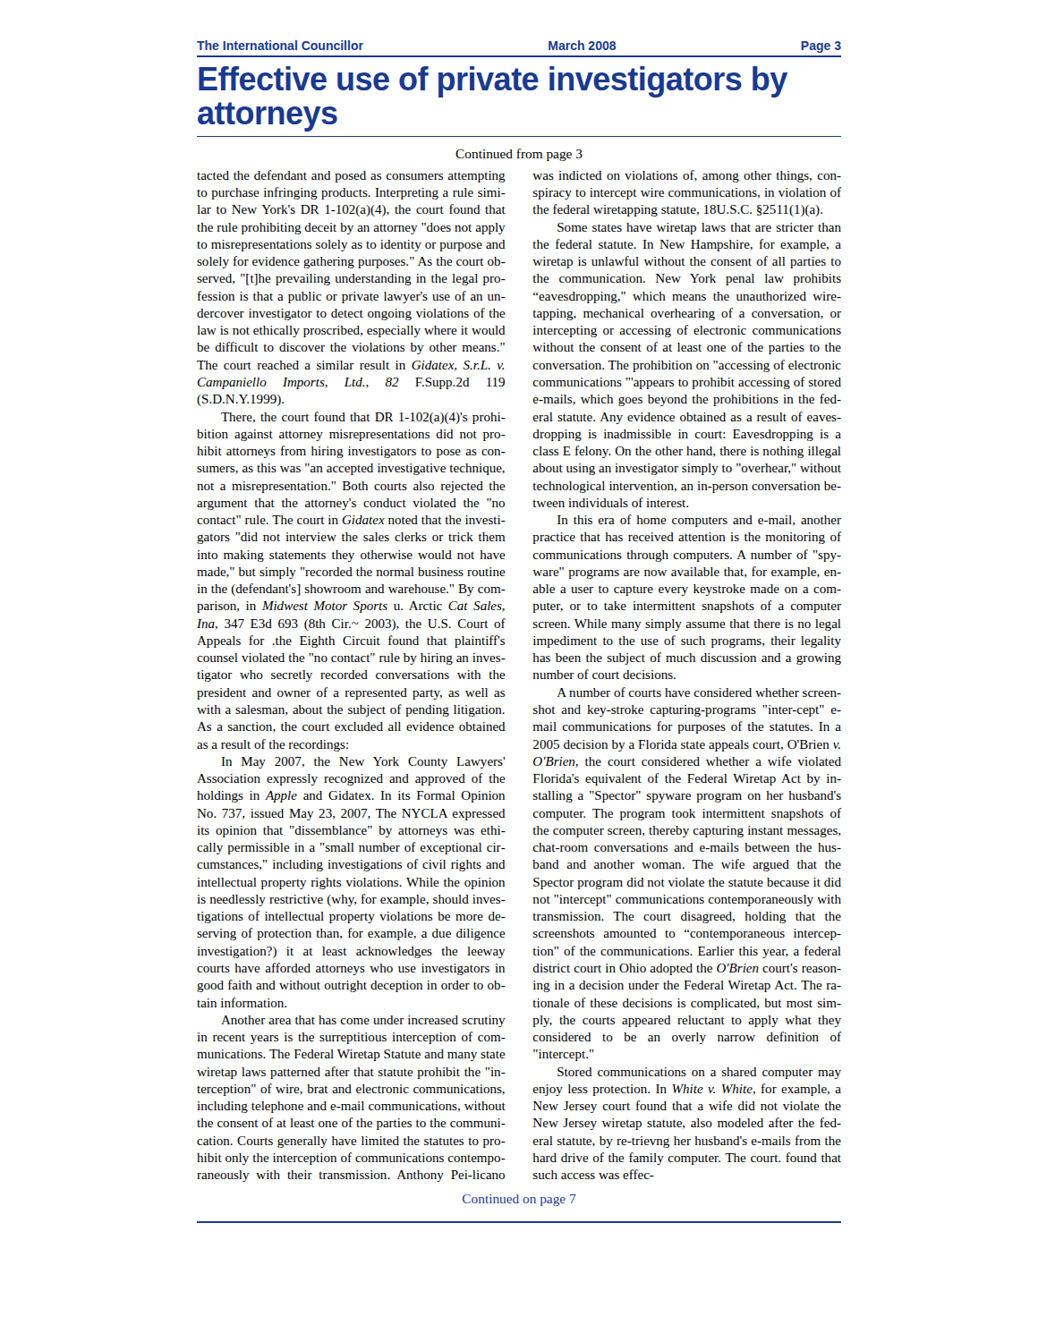The International Councillor
March 2008
Page 3
Effective use of private investigators by attorneys
Continued from page 3
tacted the defendant and posed as consumers attempting to purchase infringing products. Interpreting a rule similar to New York's DR 1-102(a)(4), the court found that the rule prohibiting deceit by an attorney "does not apply to misrepresentations solely as to identity or purpose and solely for evidence gathering purposes." As the court observed, "[t]he prevailing understanding in the legal profession is that a public or private lawyer's use of an undercover investigator to detect ongoing violations of the law is not ethically proscribed, especially where it would be difficult to discover the violations by other means." The court reached a similar result in Gidatex, S.r.L. v. Campaniello Imports, Ltd., 82 F.Supp.2d 119 (S.D.N.Y.1999).
There, the court found that DR 1-102(a)(4)'s prohibition against attorney misrepresentations did not prohibit attorneys from hiring investigators to pose as consumers, as this was "an accepted investigative technique, not a misrepresentation." Both courts also rejected the argument that the attorney's conduct violated the "no contact" rule. The court in Gidatex noted that the investigators "did not interview the sales clerks or trick them into making statements they otherwise would not have made," but simply "recorded the normal business routine in the (defendant's] showroom and warehouse." By comparison, in Midwest Motor Sports u. Arctic Cat Sales, Ina, 347 E3d 693 (8th Cir.~ 2003), the U.S. Court of Appeals for .the Eighth Circuit found that plaintiff's counsel violated the "no contact" rule by hiring an investigator who secretly recorded conversations with the president and owner of a represented party, as well as with a salesman, about the subject of pending litigation. As a sanction, the court excluded all evidence obtained as a result of the recordings:
In May 2007, the New York County Lawyers' Association expressly recognized and approved of the holdings in Apple and Gidatex. In its Formal Opinion No. 737, issued May 23, 2007, The NYCLA expressed its opinion that "dissemblance" by attorneys was ethically permissible in a "small number of exceptional circumstances," including investigations of civil rights and intellectual property rights violations. While the opinion is needlessly restrictive (why, for example, should investigations of intellectual property violations be more deserving of protection than, for example, a due diligence investigation?) it at least acknowledges the leeway courts have afforded attorneys who use investigators in good faith and without outright deception in order to obtain information.
Another area that has come under increased scrutiny in recent years is the surreptitious interception of communications. The Federal Wiretap Statute and many state wiretap laws patterned after that statute prohibit the "interception" of wire, brat and electronic communications, including telephone and e-mail communications, without the consent of at least one of the parties to the communication. Courts generally have limited the statutes to prohibit only the interception of communications contemporaneously with their transmission. Anthony Pei-licano was indicted on violations of, among other things, conspiracy to intercept wire communications, in violation of the federal wiretapping statute, 18U.S.C. §2511(1)(a).
Some states have wiretap laws that are stricter than the federal statute. In New Hampshire, for example, a wiretap is unlawful without the consent of all parties to the communication. New York penal law prohibits “eavesdropping," which means the unauthorized wiretapping, mechanical overhearing of a conversation, or intercepting or accessing of electronic communications without the consent of at least one of the parties to the conversation. The prohibition on "accessing of electronic communications "'appears to prohibit accessing of stored e-mails, which goes beyond the prohibitions in the fed-eral statute. Any evidence obtained as a result of eavesdropping is inadmissible in court: Eavesdropping is a class E felony. On the other hand, there is nothing illegal about using an investigator simply to "overhear," without technological intervention, an in-person conversation between individuals of interest.
In this era of home computers and e-mail, another practice that has received attention is the monitoring of communications through computers. A number of "spyware" programs are now available that, for example, enable a user to capture every keystroke made on a computer, or to take intermittent snapshots of a computer screen. While many simply assume that there is no legal impediment to the use of such programs, their legality has been the subject of much discussion and a growing number of court decisions.
A number of courts have considered whether screenshot and key-stroke capturing-programs "inter-cept" e-mail communications for purposes of the statutes. In a 2005 decision by a Florida state appeals court, O'Brien v. O'Brien, the court considered whether a wife violated Florida's equivalent of the Federal Wiretap Act by installing a "Spector" spyware program on her husband's computer. The program took intermittent snapshots of the computer screen, thereby capturing instant messages, chat-room conversations and e-mails between the husband and another woman. The wife argued that the Spector program did not violate the statute because it did not "intercept" communications contemporaneously with transmission. The court disagreed, holding that the screenshots amounted to “contemporaneous interception" of the communications. Earlier this year, a federal district court in Ohio adopted the O'Brien court's reasoning in a decision under the Federal Wiretap Act. The rationale of these decisions is complicated, but most simply, the courts appeared reluctant to apply what they considered to be an overly narrow definition of "intercept."
Stored communications on a shared computer may enjoy less protection. In White v. White, for example, a New Jersey court found that a wife did not violate the New Jersey wiretap statute, also modeled after the federal statute, by re-trievng her husband's e-mails from the hard drive of the family computer. The court. found that such access was effec-
Continued on page 7